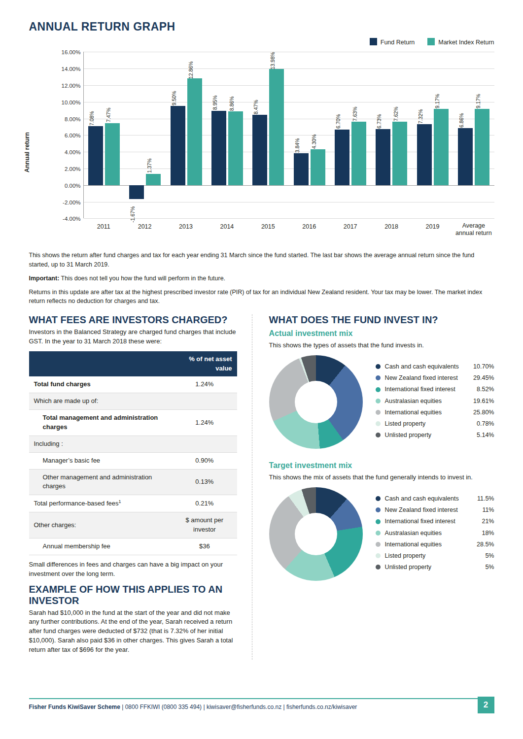Annual Return Graph
Fund Return Market Index Return
Annual return
16.00%
14.00%
12.00%
10.00%
8.00%
6.00%
4.00%
2.00%
0.00%
-2.00%
-4.00%
7.08%
7.47%
-1.67%
1.37%
9.50%
12.86%
8.95%
8.86%
8.47%
13.98%
3.84%
4.30%
6.70%
7.63%
6.73%
7.62%
7.32%
9.17%
6.86%
9.17%
2011
2012
2013
2014
2015
2016
2017
2018
2019
Average
annual return
This shows the return after fund charges and tax for each year ending 31 March since the fund started. The last bar shows the average annual return since the fund started, up to 31 March 2019.
Important: This does not tell you how the fund will perform in the future.
Returns in this update are after tax at the highest prescribed investor rate (PIR) of tax for an individual New Zealand resident. Your tax may be lower. The market index return reflects no deduction for charges and tax.
What fees are investors charged?
Investors in the Balanced Strategy are charged fund charges that include GST. In the year to 31 March 2018 these were:
| | % of net asset value |
| --- | --- |
| Total fund charges | 1.24% |
| Which are made up of: | |
| Total management and administration charges | 1.24% |
| Including : | |
| Manager’s basic fee | 0.90% |
| Other management and administration charges | 0.13% |
| Total performance-based fees 1 | 0.21% |
| Other charges: | $ amount per investor |
| Annual membership fee | $36 |
Small differences in fees and charges can have a big impact on your investment over the long term.
Example of how this applies to an investor
Sarah had $10,000 in the fund at the start of the year and did not make any further contributions. At the end of the year, Sarah received a return after fund charges were deducted of $732 (that is 7.32% of her initial $10,000). Sarah also paid $36 in other charges. This gives Sarah a total return after tax of $696 for the year.
What does the fund invest in?
Actual investment mix
This shows the types of assets that the fund invests in.
Cash and cash equivalents 10.70%
New Zealand fixed interest 29.45%
International fixed interest 8.52%
Australasian equities 19.61%
International equities 25.80%
Listed property 0.78%
Unlisted property 5.14%
Target investment mix
This shows the mix of assets that the fund generally intends to invest in.
Cash and cash equivalents 11.5%
New Zealand fixed interest 11%
International fixed interest 21%
Australasian equities 18%
International equities 28.5%
Listed property 5%
Unlisted property 5%
Fisher Funds KiwiSaver Scheme | 0800 FFKIWI (0800 335 494) | kiwisaver@fisherfunds.co.nz | fisherfunds.co.nz/kiwisaver
2